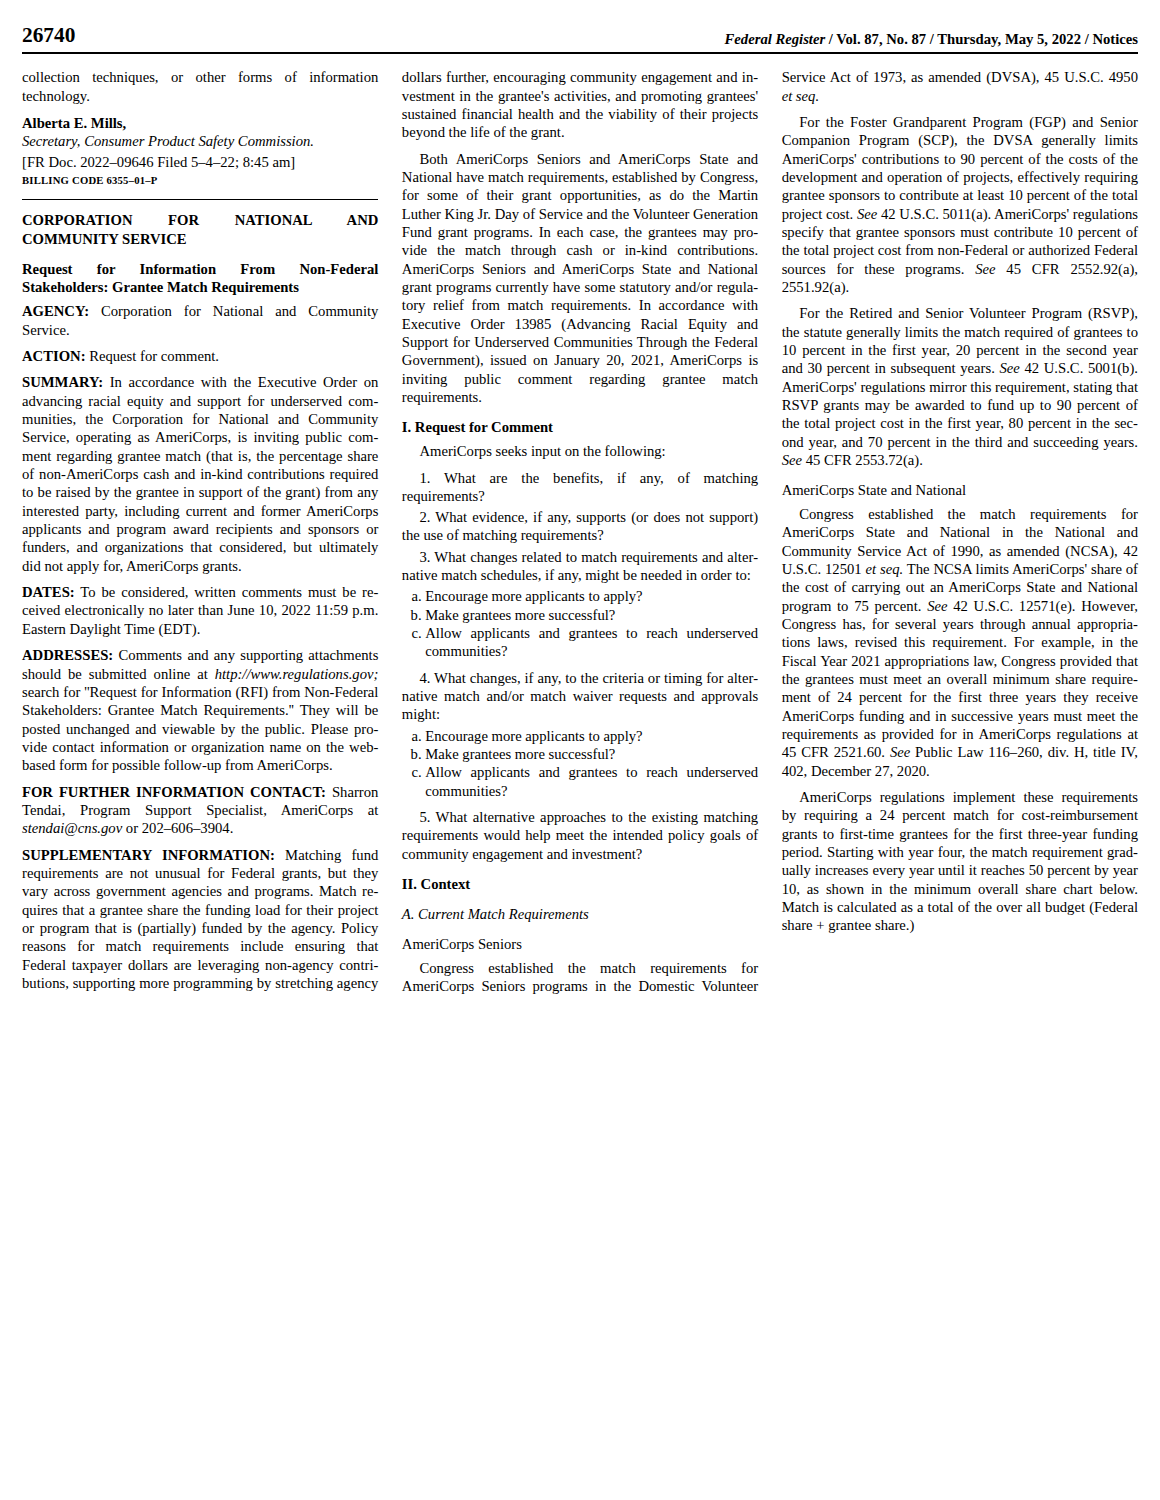26740
Federal Register / Vol. 87, No. 87 / Thursday, May 5, 2022 / Notices
collection techniques, or other forms of information technology.
Alberta E. Mills,
Secretary, Consumer Product Safety Commission.
[FR Doc. 2022–09646 Filed 5–4–22; 8:45 am]
BILLING CODE 6355–01–P
CORPORATION FOR NATIONAL AND COMMUNITY SERVICE
Request for Information From Non-Federal Stakeholders: Grantee Match Requirements
AGENCY: Corporation for National and Community Service.
ACTION: Request for comment.
SUMMARY: In accordance with the Executive Order on advancing racial equity and support for underserved communities, the Corporation for National and Community Service, operating as AmeriCorps, is inviting public comment regarding grantee match (that is, the percentage share of non-AmeriCorps cash and in-kind contributions required to be raised by the grantee in support of the grant) from any interested party, including current and former AmeriCorps applicants and program award recipients and sponsors or funders, and organizations that considered, but ultimately did not apply for, AmeriCorps grants.
DATES: To be considered, written comments must be received electronically no later than June 10, 2022 11:59 p.m. Eastern Daylight Time (EDT).
ADDRESSES: Comments and any supporting attachments should be submitted online at http://www.regulations.gov; search for ''Request for Information (RFI) from Non-Federal Stakeholders: Grantee Match Requirements.'' They will be posted unchanged and viewable by the public. Please provide contact information or organization name on the web-based form for possible follow-up from AmeriCorps.
FOR FURTHER INFORMATION CONTACT: Sharron Tendai, Program Support Specialist, AmeriCorps at stendai@cns.gov or 202–606–3904.
SUPPLEMENTARY INFORMATION: Matching fund requirements are not unusual for Federal grants, but they vary across government agencies and programs. Match requires that a grantee share the funding load for their project or program that is (partially) funded by the agency. Policy reasons for match requirements include ensuring that Federal taxpayer dollars are leveraging non-agency contributions, supporting more programming by stretching agency dollars further, encouraging community engagement and investment in the grantee's activities, and promoting grantees' sustained financial health and the viability of their projects beyond the life of the grant.
Both AmeriCorps Seniors and AmeriCorps State and National have match requirements, established by Congress, for some of their grant opportunities, as do the Martin Luther King Jr. Day of Service and the Volunteer Generation Fund grant programs. In each case, the grantees may provide the match through cash or in-kind contributions. AmeriCorps Seniors and AmeriCorps State and National grant programs currently have some statutory and/or regulatory relief from match requirements. In accordance with Executive Order 13985 (Advancing Racial Equity and Support for Underserved Communities Through the Federal Government), issued on January 20, 2021, AmeriCorps is inviting public comment regarding grantee match requirements.
I. Request for Comment
AmeriCorps seeks input on the following:
1. What are the benefits, if any, of matching requirements?
2. What evidence, if any, supports (or does not support) the use of matching requirements?
3. What changes related to match requirements and alternative match schedules, if any, might be needed in order to:
Encourage more applicants to apply?
Make grantees more successful?
Allow applicants and grantees to reach underserved communities?
4. What changes, if any, to the criteria or timing for alternative match and/or match waiver requests and approvals might:
Encourage more applicants to apply?
Make grantees more successful?
Allow applicants and grantees to reach underserved communities?
5. What alternative approaches to the existing matching requirements would help meet the intended policy goals of community engagement and investment?
II. Context
A. Current Match Requirements
AmeriCorps Seniors
Congress established the match requirements for AmeriCorps Seniors programs in the Domestic Volunteer Service Act of 1973, as amended (DVSA), 45 U.S.C. 4950 et seq.
For the Foster Grandparent Program (FGP) and Senior Companion Program (SCP), the DVSA generally limits AmeriCorps' contributions to 90 percent of the costs of the development and operation of projects, effectively requiring grantee sponsors to contribute at least 10 percent of the total project cost. See 42 U.S.C. 5011(a). AmeriCorps' regulations specify that grantee sponsors must contribute 10 percent of the total project cost from non-Federal or authorized Federal sources for these programs. See 45 CFR 2552.92(a), 2551.92(a).
For the Retired and Senior Volunteer Program (RSVP), the statute generally limits the match required of grantees to 10 percent in the first year, 20 percent in the second year and 30 percent in subsequent years. See 42 U.S.C. 5001(b). AmeriCorps' regulations mirror this requirement, stating that RSVP grants may be awarded to fund up to 90 percent of the total project cost in the first year, 80 percent in the second year, and 70 percent in the third and succeeding years. See 45 CFR 2553.72(a).
AmeriCorps State and National
Congress established the match requirements for AmeriCorps State and National in the National and Community Service Act of 1990, as amended (NCSA), 42 U.S.C. 12501 et seq. The NCSA limits AmeriCorps' share of the cost of carrying out an AmeriCorps State and National program to 75 percent. See 42 U.S.C. 12571(e). However, Congress has, for several years through annual appropriations laws, revised this requirement. For example, in the Fiscal Year 2021 appropriations law, Congress provided that the grantees must meet an overall minimum share requirement of 24 percent for the first three years they receive AmeriCorps funding and in successive years must meet the requirements as provided for in AmeriCorps regulations at 45 CFR 2521.60. See Public Law 116–260, div. H, title IV, 402, December 27, 2020.
AmeriCorps regulations implement these requirements by requiring a 24 percent match for cost-reimbursement grants to first-time grantees for the first three-year funding period. Starting with year four, the match requirement gradually increases every year until it reaches 50 percent by year 10, as shown in the minimum overall share chart below. Match is calculated as a total of the over all budget (Federal share + grantee share.)